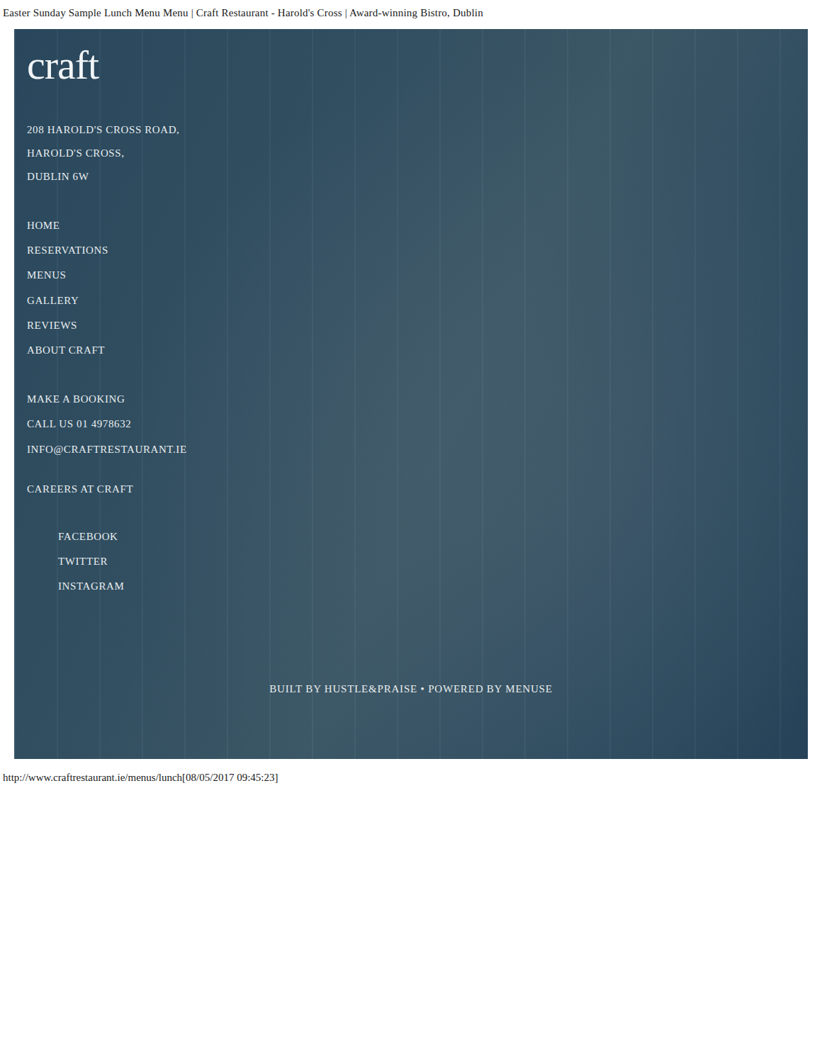Easter Sunday Sample Lunch Menu Menu | Craft Restaurant - Harold's Cross | Award-winning Bistro, Dublin
craft
208 HAROLD'S CROSS ROAD,
HAROLD'S CROSS,
DUBLIN 6W
HOME
RESERVATIONS
MENUS
GALLERY
REVIEWS
ABOUT CRAFT
MAKE A BOOKING
CALL US 01 4978632
INFO@CRAFTRESTAURANT.IE
CAREERS AT CRAFT
FACEBOOK
TWITTER
INSTAGRAM
BUILT BY HUSTLE&PRAISE • POWERED BY MENUSE
http://www.craftrestaurant.ie/menus/lunch[08/05/2017 09:45:23]